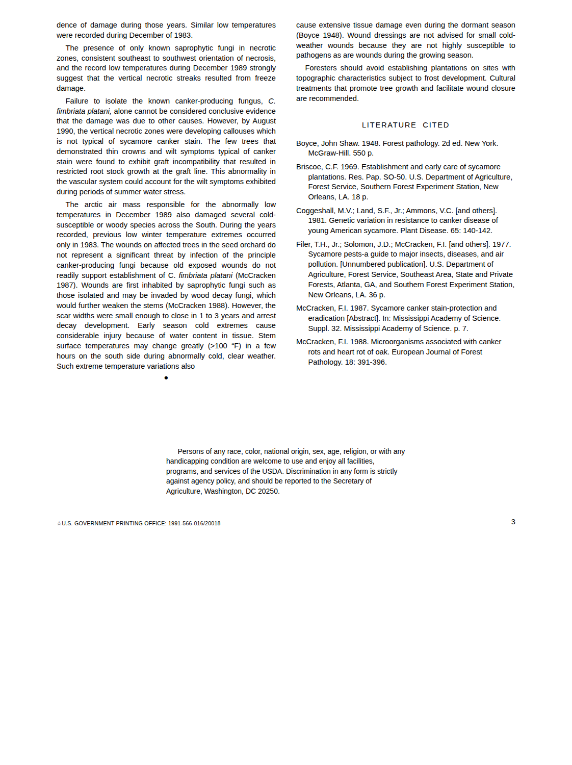dence of damage during those years. Similar low temperatures were recorded during December of 1983.
The presence of only known saprophytic fungi in necrotic zones, consistent southeast to southwest orientation of necrosis, and the record low temperatures during December 1989 strongly suggest that the vertical necrotic streaks resulted from freeze damage.
Failure to isolate the known canker-producing fungus, C. fimbriata platani, alone cannot be considered conclusive evidence that the damage was due to other causes. However, by August 1990, the vertical necrotic zones were developing callouses which is not typical of sycamore canker stain. The few trees that demonstrated thin crowns and wilt symptoms typical of canker stain were found to exhibit graft incompatibility that resulted in restricted root stock growth at the graft line. This abnormality in the vascular system could account for the wilt symptoms exhibited during periods of summer water stress.
The arctic air mass responsible for the abnormally low temperatures in December 1989 also damaged several cold-susceptible or woody species across the South. During the years recorded, previous low winter temperature extremes occurred only in 1983. The wounds on affected trees in the seed orchard do not represent a significant threat by infection of the principle canker-producing fungi because old exposed wounds do not readily support establishment of C. fimbriata platani (McCracken 1987). Wounds are first inhabited by saprophytic fungi such as those isolated and may be invaded by wood decay fungi, which would further weaken the stems (McCracken 1988). However, the scar widths were small enough to close in 1 to 3 years and arrest decay development. Early season cold extremes cause considerable injury because of water content in tissue. Stem surface temperatures may change greatly (>100 “F) in a few hours on the south side during abnormally cold, clear weather. Such extreme temperature variations also
●
cause extensive tissue damage even during the dormant season (Boyce 1948). Wound dressings are not advised for small cold-weather wounds because they are not highly susceptible to pathogens as are wounds during the growing season.
Foresters should avoid establishing plantations on sites with topographic characteristics subject to frost development. Cultural treatments that promote tree growth and facilitate wound closure are recommended.
LITERATURE CITED
Boyce, John Shaw. 1948. Forest pathology. 2d ed. New York. McGraw-Hill. 550 p.
Briscoe, C.F. 1969. Establishment and early care of sycamore plantations. Res. Pap. SO-50. U.S. Department of Agriculture, Forest Service, Southern Forest Experiment Station, New Orleans, LA. 18 p.
Coggeshall, M.V.; Land, S.F., Jr.; Ammons, V.C. [and others]. 1981. Genetic variation in resistance to canker disease of young American sycamore. Plant Disease. 65: 140-142.
Filer, T.H., Jr.; Solomon, J.D.; McCracken, F.I. [and others]. 1977. Sycamore pests-a guide to major insects, diseases, and air pollution. [Unnumbered publication]. U.S. Department of Agriculture, Forest Service, Southeast Area, State and Private Forests, Atlanta, GA, and Southern Forest Experiment Station, New Orleans, LA. 36 p.
McCracken, F.I. 1987. Sycamore canker stain-protection and eradication [Abstract]. In: Mississippi Academy of Science. Suppl. 32. Mississippi Academy of Science. p. 7.
McCracken, F.I. 1988. Microorganisms associated with canker rots and heart rot of oak. European Journal of Forest Pathology. 18: 391-396.
Persons of any race, color, national origin, sex, age, religion, or with any handicapping condition are welcome to use and enjoy all facilities, programs, and services of the USDA. Discrimination in any form is strictly against agency policy, and should be reported to the Secretary of Agriculture, Washington, DC 20250.
☆U.S. GOVERNMENT PRINTING OFFICE: 1991-566-016/20018
3